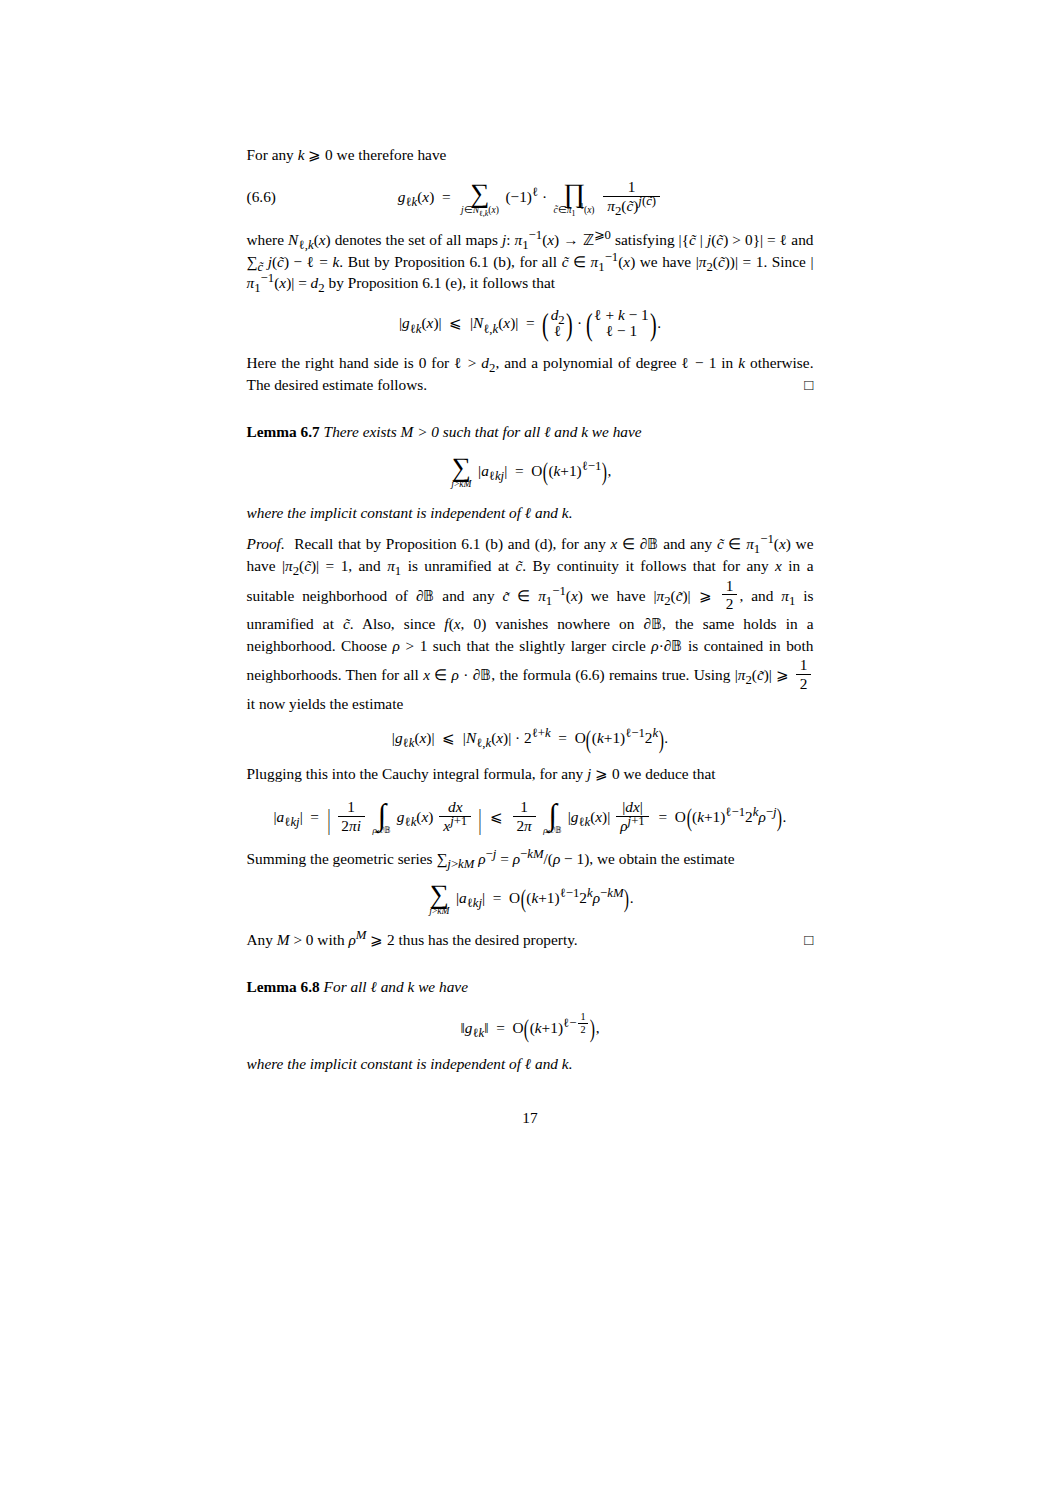For any k ⩾ 0 we therefore have
(6.6) gℓk(x) = ∑j∈Nℓ,k(x) (−1)ℓ · ∏c̃∈π1−1(x) 1 π2(c̃)j(c̃)
where Nℓ,k(x) denotes the set of all maps j: π1−1(x) → ℤ⩾0 satisfying |{c̃ | j(c̃) > 0}| = ℓ and ∑c̃ j(c̃) − ℓ = k. But by Proposition 6.1 (b), for all c̃ ∈ π1−1(x) we have |π2(c̃))| = 1. Since |π1−1(x)| = d2 by Proposition 6.1 (e), it follows that
|gℓk(x)| ⩽ |Nℓ,k(x)| = (d2 ℓ) · (ℓ + k − 1 ℓ − 1).
Here the right hand side is 0 for ℓ > d2, and a polynomial of degree ℓ − 1 in k otherwise. The desired estimate follows. □
Lemma 6.7 There exists M > 0 such that for all ℓ and k we have
∑j>kM |aℓkj| = O((k+1)ℓ−1),
where the implicit constant is independent of ℓ and k.
Proof. Recall that by Proposition 6.1 (b) and (d), for any x ∈ ∂𝔹 and any c̃ ∈ π1−1(x) we have |π2(c̃)| = 1, and π1 is unramified at c̃. By continuity it follows that for any x in a suitable neighborhood of ∂𝔹 and any c̃ ∈ π1−1(x) we have |π2(c̃)| ⩾ 12, and π1 is unramified at c̃. Also, since f(x, 0) vanishes nowhere on ∂𝔹, the same holds in a neighborhood. Choose ρ > 1 such that the slightly larger circle ρ·∂𝔹 is contained in both neighborhoods. Then for all x ∈ ρ · ∂𝔹, the formula (6.6) remains true. Using |π2(c̃)| ⩾ 12 it now yields the estimate
|gℓk(x)| ⩽ |Nℓ,k(x)| · 2ℓ+k = O((k+1)ℓ−12k).
Plugging this into the Cauchy integral formula, for any j ⩾ 0 we deduce that
|aℓkj| = | 12πi ∫ρ·∂𝔹 gℓk(x) dx xj+1 | ⩽ 12π ∫ρ·∂𝔹 |gℓk(x)| |dx|ρj+1 = O((k+1)ℓ−12kρ−j).
Summing the geometric series ∑j>kM ρ−j = ρ−kM/(ρ − 1), we obtain the estimate
∑j>kM |aℓkj| = O((k+1)ℓ−12kρ−kM).
Any M > 0 with ρM ⩾ 2 thus has the desired property. □
Lemma 6.8 For all ℓ and k we have
‖gℓk‖ = O((k+1)ℓ−12),
where the implicit constant is independent of ℓ and k.
17